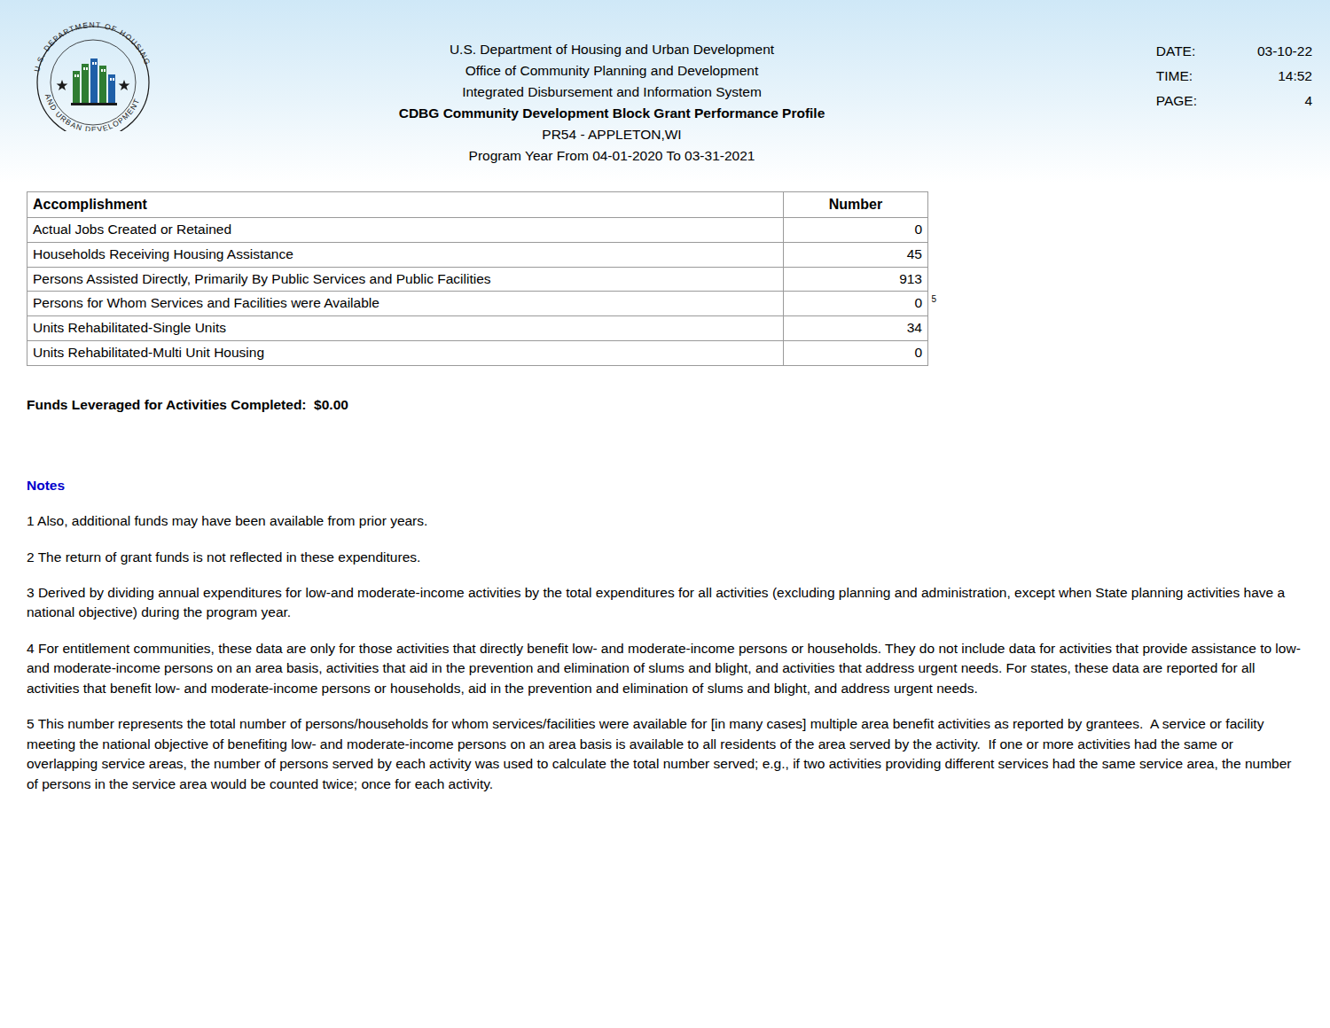U.S. DEPARTMENT OF HOUSING AND URBAN DEVELOPMENT
U.S. Department of Housing and Urban Development
Office of Community Planning and Development
Integrated Disbursement and Information System
CDBG Community Development Block Grant Performance Profile
PR54 - APPLETON,WI
Program Year From 04-01-2020 To 03-31-2021
| DATE: | 03-10-22 |
| TIME: | 14:52 |
| PAGE: | 4 |
| Accomplishment | Number |
| --- | --- |
| Actual Jobs Created or Retained | 0 |
| Households Receiving Housing Assistance | 45 |
| Persons Assisted Directly, Primarily By Public Services and Public Facilities | 913 |
| Persons for Whom Services and Facilities were Available | 0 5 |
| Units Rehabilitated-Single Units | 34 |
| Units Rehabilitated-Multi Unit Housing | 0 |
Funds Leveraged for Activities Completed: $0.00
Notes
1 Also, additional funds may have been available from prior years.
2 The return of grant funds is not reflected in these expenditures.
3 Derived by dividing annual expenditures for low-and moderate-income activities by the total expenditures for all activities (excluding planning and administration, except when State planning activities have a national objective) during the program year.
4 For entitlement communities, these data are only for those activities that directly benefit low- and moderate-income persons or households. They do not include data for activities that provide assistance to low- and moderate-income persons on an area basis, activities that aid in the prevention and elimination of slums and blight, and activities that address urgent needs. For states, these data are reported for all activities that benefit low- and moderate-income persons or households, aid in the prevention and elimination of slums and blight, and address urgent needs.
5 This number represents the total number of persons/households for whom services/facilities were available for [in many cases] multiple area benefit activities as reported by grantees. A service or facility meeting the national objective of benefiting low- and moderate-income persons on an area basis is available to all residents of the area served by the activity. If one or more activities had the same or overlapping service areas, the number of persons served by each activity was used to calculate the total number served; e.g., if two activities providing different services had the same service area, the number of persons in the service area would be counted twice; once for each activity.